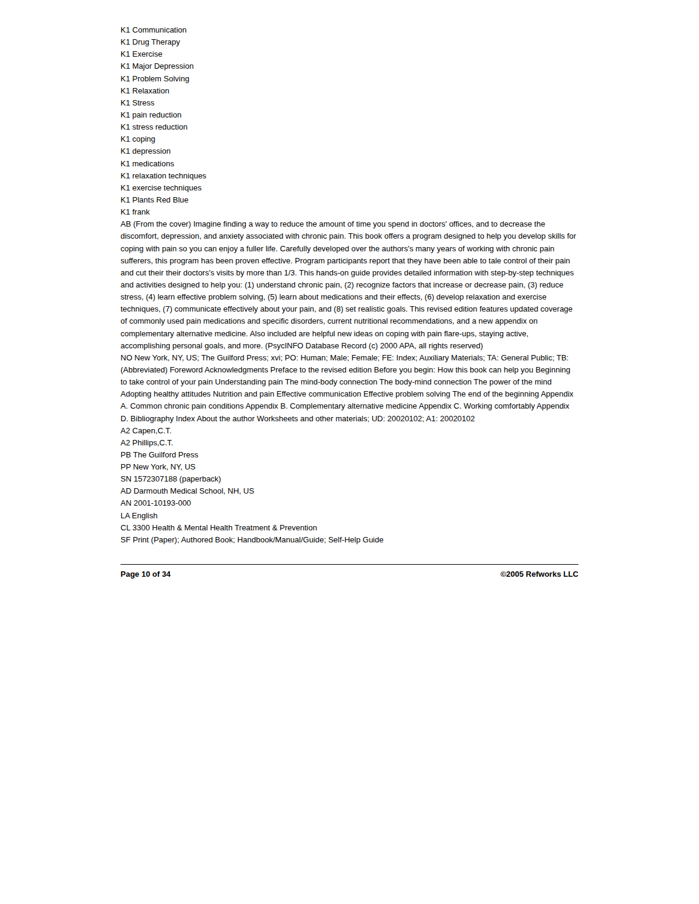K1 Communication
K1 Drug Therapy
K1 Exercise
K1 Major Depression
K1 Problem Solving
K1 Relaxation
K1 Stress
K1 pain reduction
K1 stress reduction
K1 coping
K1 depression
K1 medications
K1 relaxation techniques
K1 exercise techniques
K1 Plants Red Blue
K1 frank
AB (From the cover) Imagine finding a way to reduce the amount of time you spend in doctors' offices, and to decrease the discomfort, depression, and anxiety associated with chronic pain. This book offers a program designed to help you develop skills for coping with pain so you can enjoy a fuller life. Carefully developed over the authors's many years of working with chronic pain sufferers, this program has been proven effective. Program participants report that they have been able to tale control of their pain and cut their their doctors's visits by more than 1/3. This hands-on guide provides detailed information with step-by-step techniques and activities designed to help you: (1) understand chronic pain, (2) recognize factors that increase or decrease pain, (3) reduce stress, (4) learn effective problem solving, (5) learn about medications and their effects, (6) develop relaxation and exercise techniques, (7) communicate effectively about your pain, and (8) set realistic goals. This revised edition features updated coverage of commonly used pain medications and specific disorders, current nutritional recommendations, and a new appendix on complementary alternative medicine. Also included are helpful new ideas on coping with pain flare-ups, staying active, accomplishing personal goals, and more. (PsycINFO Database Record (c) 2000 APA, all rights reserved)
NO New York, NY, US; The Guilford Press; xvi; PO: Human; Male; Female; FE: Index; Auxiliary Materials; TA: General Public; TB: (Abbreviated) Foreword Acknowledgments Preface to the revised edition Before you begin: How this book can help you Beginning to take control of your pain Understanding pain The mind-body connection The body-mind connection The power of the mind Adopting healthy attitudes Nutrition and pain Effective communication Effective problem solving The end of the beginning Appendix A. Common chronic pain conditions Appendix B. Complementary alternative medicine Appendix C. Working comfortably Appendix D. Bibliography Index About the author Worksheets and other materials; UD: 20020102; A1: 20020102
A2 Capen,C.T.
A2 Phillips,C.T.
PB The Guilford Press
PP New York, NY, US
SN 1572307188 (paperback)
AD Darmouth Medical School, NH, US
AN 2001-10193-000
LA English
CL 3300 Health & Mental Health Treatment & Prevention
SF Print (Paper); Authored Book; Handbook/Manual/Guide; Self-Help Guide
Page 10 of 34 ©2005 Refworks LLC